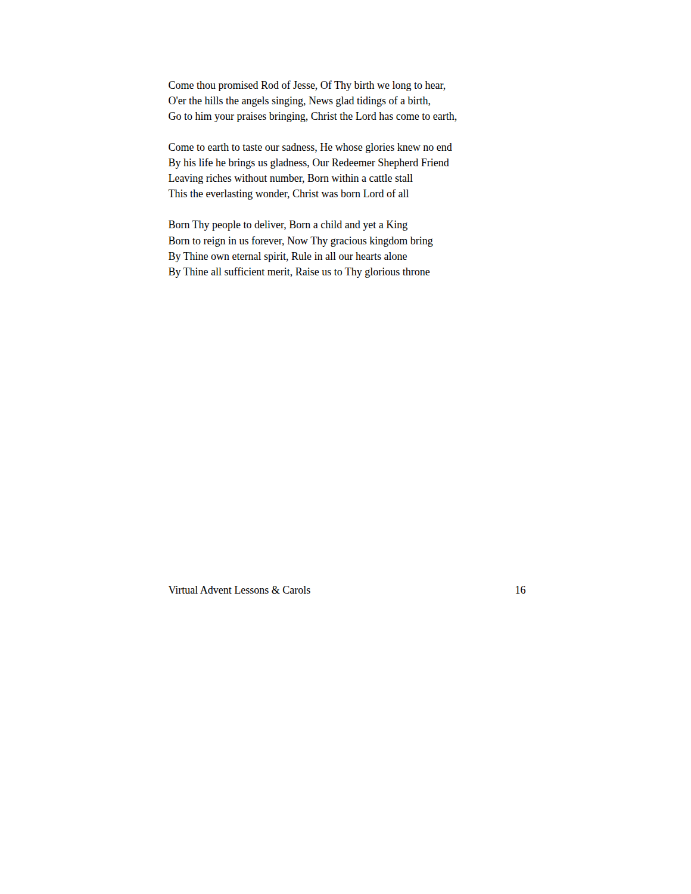Come thou promised Rod of Jesse, Of Thy birth we long to hear,
O'er the hills the angels singing, News glad tidings of a birth,
Go to him your praises bringing, Christ the Lord has come to earth,
Come to earth to taste our sadness, He whose glories knew no end
By his life he brings us gladness, Our Redeemer Shepherd Friend
Leaving riches without number, Born within a cattle stall
This the everlasting wonder, Christ was born Lord of all
Born Thy people to deliver, Born a child and yet a King
Born to reign in us forever, Now Thy gracious kingdom bring
By Thine own eternal spirit, Rule in all our hearts alone
By Thine all sufficient merit, Raise us to Thy glorious throne
Virtual Advent Lessons & Carols 16